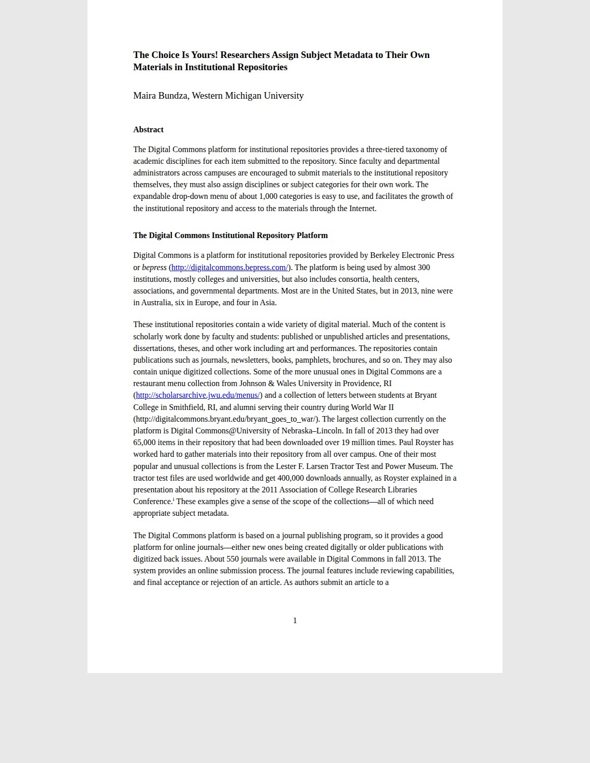The Choice Is Yours! Researchers Assign Subject Metadata to Their Own Materials in Institutional Repositories
Maira Bundza, Western Michigan University
Abstract
The Digital Commons platform for institutional repositories provides a three-tiered taxonomy of academic disciplines for each item submitted to the repository. Since faculty and departmental administrators across campuses are encouraged to submit materials to the institutional repository themselves, they must also assign disciplines or subject categories for their own work. The expandable drop-down menu of about 1,000 categories is easy to use, and facilitates the growth of the institutional repository and access to the materials through the Internet.
The Digital Commons Institutional Repository Platform
Digital Commons is a platform for institutional repositories provided by Berkeley Electronic Press or bepress (http://digitalcommons.bepress.com/). The platform is being used by almost 300 institutions, mostly colleges and universities, but also includes consortia, health centers, associations, and governmental departments. Most are in the United States, but in 2013, nine were in Australia, six in Europe, and four in Asia.
These institutional repositories contain a wide variety of digital material. Much of the content is scholarly work done by faculty and students: published or unpublished articles and presentations, dissertations, theses, and other work including art and performances. The repositories contain publications such as journals, newsletters, books, pamphlets, brochures, and so on. They may also contain unique digitized collections. Some of the more unusual ones in Digital Commons are a restaurant menu collection from Johnson & Wales University in Providence, RI (http://scholarsarchive.jwu.edu/menus/) and a collection of letters between students at Bryant College in Smithfield, RI, and alumni serving their country during World War II (http://digitalcommons.bryant.edu/bryant_goes_to_war/). The largest collection currently on the platform is Digital Commons@University of Nebraska–Lincoln. In fall of 2013 they had over 65,000 items in their repository that had been downloaded over 19 million times. Paul Royster has worked hard to gather materials into their repository from all over campus. One of their most popular and unusual collections is from the Lester F. Larsen Tractor Test and Power Museum. The tractor test files are used worldwide and get 400,000 downloads annually, as Royster explained in a presentation about his repository at the 2011 Association of College Research Libraries Conference.i These examples give a sense of the scope of the collections—all of which need appropriate subject metadata.
The Digital Commons platform is based on a journal publishing program, so it provides a good platform for online journals—either new ones being created digitally or older publications with digitized back issues. About 550 journals were available in Digital Commons in fall 2013. The system provides an online submission process. The journal features include reviewing capabilities, and final acceptance or rejection of an article. As authors submit an article to a
1